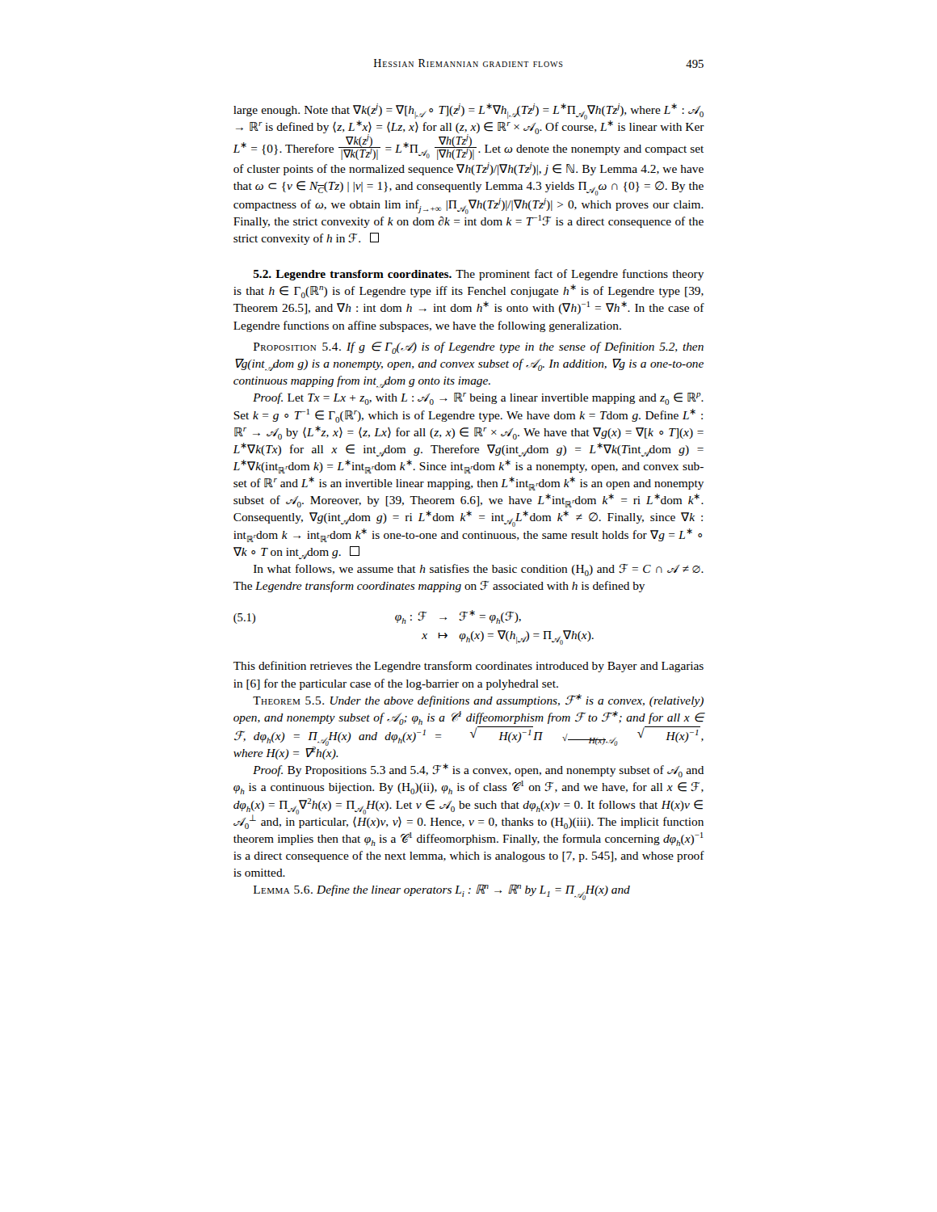Hessian Riemannian gradient flows 495
large enough. Note that ∇k(zj) = ∇[h|𝒜 ∘ T](zj) = L∗∇h|𝒜(Tzj) = L∗Π𝒜0∇h(Tzj), where L∗ : 𝒜0 → ℝr is defined by ⟨z, L∗x⟩ = ⟨Lz, x⟩ for all (z, x) ∈ ℝr × 𝒜0. Of course, L∗ is linear with Ker L∗ = {0}. Therefore ∇k(zj)|∇k(Tzj)| = L∗Π𝒜0 ∇h(Tzj)|∇h(Tzj)|. Let ω denote the nonempty and compact set of cluster points of the normalized sequence ∇h(Tzj)/|∇h(Tzj)|, j ∈ ℕ. By Lemma 4.2, we have that ω ⊂ {ν ∈ NC(Tz) | |ν| = 1}, and consequently Lemma 4.3 yields Π𝒜0ω ∩ {0} = ∅. By the compactness of ω, we obtain lim infj→+∞ |Π𝒜0∇h(Tzj)|/|∇h(Tzj)| > 0, which proves our claim. Finally, the strict convexity of k on dom ∂k = int dom k = T−1ℱ is a direct consequence of the strict convexity of h in ℱ.
5.2. Legendre transform coordinates. The prominent fact of Legendre functions theory is that h ∈ Γ0(ℝn) is of Legendre type iff its Fenchel conjugate h∗ is of Legendre type [39, Theorem 26.5], and ∇h : int dom h → int dom h∗ is onto with (∇h)−1 = ∇h∗. In the case of Legendre functions on affine subspaces, we have the following generalization.
Proposition 5.4. If g ∈ Γ0(𝒜) is of Legendre type in the sense of Definition 5.2, then ∇g(int𝒜dom g) is a nonempty, open, and convex subset of 𝒜0. In addition, ∇g is a one-to-one continuous mapping from int𝒜dom g onto its image.
Proof. Let Tx = Lx + z0, with L : 𝒜0 → ℝr being a linear invertible mapping and z0 ∈ ℝp. Set k = g ∘ T−1 ∈ Γ0(ℝr), which is of Legendre type. We have dom k = Tdom g. Define L∗ : ℝr → 𝒜0 by ⟨L∗z, x⟩ = ⟨z, Lx⟩ for all (z, x) ∈ ℝr × 𝒜0. We have that ∇g(x) = ∇[k ∘ T](x) = L∗∇k(Tx) for all x ∈ int𝒜dom g. Therefore ∇g(int𝒜dom g) = L∗∇k(Tint𝒜dom g) = L∗∇k(intℝrdom k) = L∗intℝrdom k∗. Since intℝrdom k∗ is a nonempty, open, and convex subset of ℝr and L∗ is an invertible linear mapping, then L∗intℝrdom k∗ is an open and nonempty subset of 𝒜0. Moreover, by [39, Theorem 6.6], we have L∗intℝrdom k∗ = ri L∗dom k∗. Consequently, ∇g(int𝒜dom g) = ri L∗dom k∗ = int𝒜0L∗dom k∗ ≠ ∅. Finally, since ∇k : intℝrdom k → intℝrdom k∗ is one-to-one and continuous, the same result holds for ∇g = L∗ ∘ ∇k ∘ T on int𝒜dom g.
In what follows, we assume that h satisfies the basic condition (H0) and ℱ = C ∩ 𝒜 ≠ ∅. The Legendre transform coordinates mapping on ℱ associated with h is defined by
(5.1)
| φ h : ℱ | → | ℱ ∗ = φ h (ℱ), |
| x | ↦ | φ h ( x ) = ∇( h /𝒜 ) = Π 𝒜 0 ∇ h ( x ). |
This definition retrieves the Legendre transform coordinates introduced by Bayer and Lagarias in [6] for the particular case of the log-barrier on a polyhedral set.
Theorem 5.5. Under the above definitions and assumptions, ℱ∗ is a convex, (relatively) open, and nonempty subset of 𝒜0; φh is a 𝒞1 diffeomorphism from ℱ to ℱ∗; and for all x ∈ ℱ, dφh(x) = Π𝒜0H(x) and dφh(x)−1 = H(x)−1 ΠH(x) 𝒜0H(x)−1, where H(x) = ∇2h(x).
Proof. By Propositions 5.3 and 5.4, ℱ∗ is a convex, open, and nonempty subset of 𝒜0 and φh is a continuous bijection. By (H0)(ii), φh is of class 𝒞1 on ℱ, and we have, for all x ∈ ℱ, dφh(x) = Π𝒜0∇2h(x) = Π𝒜0H(x). Let v ∈ 𝒜0 be such that dφh(x)v = 0. It follows that H(x)v ∈ 𝒜0⊥ and, in particular, ⟨H(x)v, v⟩ = 0. Hence, v = 0, thanks to (H0)(iii). The implicit function theorem implies then that φh is a 𝒞1 diffeomorphism. Finally, the formula concerning dφh(x)−1 is a direct consequence of the next lemma, which is analogous to [7, p. 545], and whose proof is omitted.
Lemma 5.6. Define the linear operators Li : ℝn → ℝn by L1 = Π𝒜0H(x) and